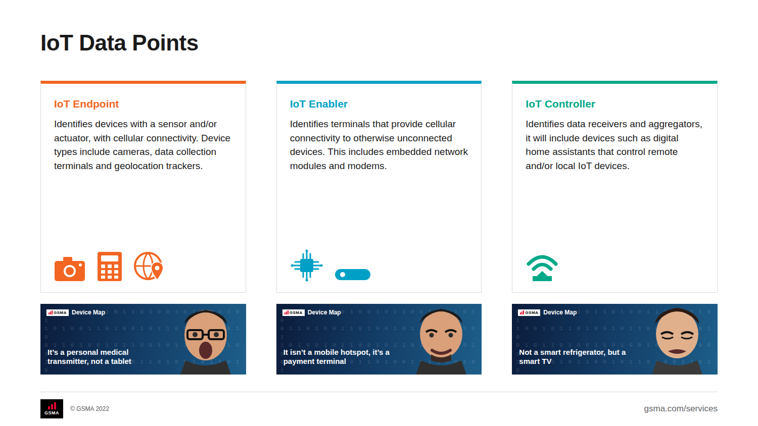IoT Data Points
IoT Endpoint
Identifies devices with a sensor and/or actuator, with cellular connectivity. Device types include cameras, data collection terminals and geolocation trackers.
0 1 0 1 1 0 0 1 0 1 1 0 1 0 0 1 0 1 1 0 0 1 0 1
1 0 1 0 0 1 1 0 1 0 0 1 0 1 1 0 1 0 0 1 1 0 1 0
0 1 1 0 1 0 0 1 0 1 1 0 0 1 0 1 1 0 1 0 0 1 0 1
1 0 0 1 0 1 1 0 1 0 0 1 1 0 1 0 0 1 0 1 1 0 1 0
GSMA Device Map
It’s a personal medical transmitter, not a tablet
IoT Enabler
Identifies terminals that provide cellular connectivity to otherwise unconnected devices. This includes embedded network modules and modems.
1 0 0 1 0 1 1 0 1 0 0 1 0 1 1 0 0 1 0 1 1 0 1 0
0 1 1 0 1 0 0 1 1 0 1 0 0 1 0 1 1 0 1 0 0 1 0 1
1 0 1 0 0 1 0 1 1 0 0 1 0 1 1 0 1 0 0 1 1 0 1 0
0 1 0 1 1 0 1 0 0 1 1 0 1 0 0 1 0 1 1 0 0 1 0 1
GSMA Device Map
It isn’t a mobile hotspot, it’s a payment terminal
IoT Controller
Identifies data receivers and aggregators, it will include devices such as digital home assistants that control remote and/or local IoT devices.
0 1 1 0 1 0 0 1 0 1 1 0 1 0 0 1 1 0 1 0 0 1 0 1
1 0 0 1 0 1 1 0 1 0 0 1 0 1 1 0 0 1 0 1 1 0 1 0
0 1 0 1 1 0 1 0 0 1 1 0 1 0 0 1 0 1 1 0 1 0 0 1
1 0 1 0 0 1 0 1 1 0 0 1 0 1 1 0 1 0 0 1 1 0 1 0
GSMA Device Map
Not a smart refrigerator, but a smart TV
GSMA
© GSMA 2022
gsma.com/services